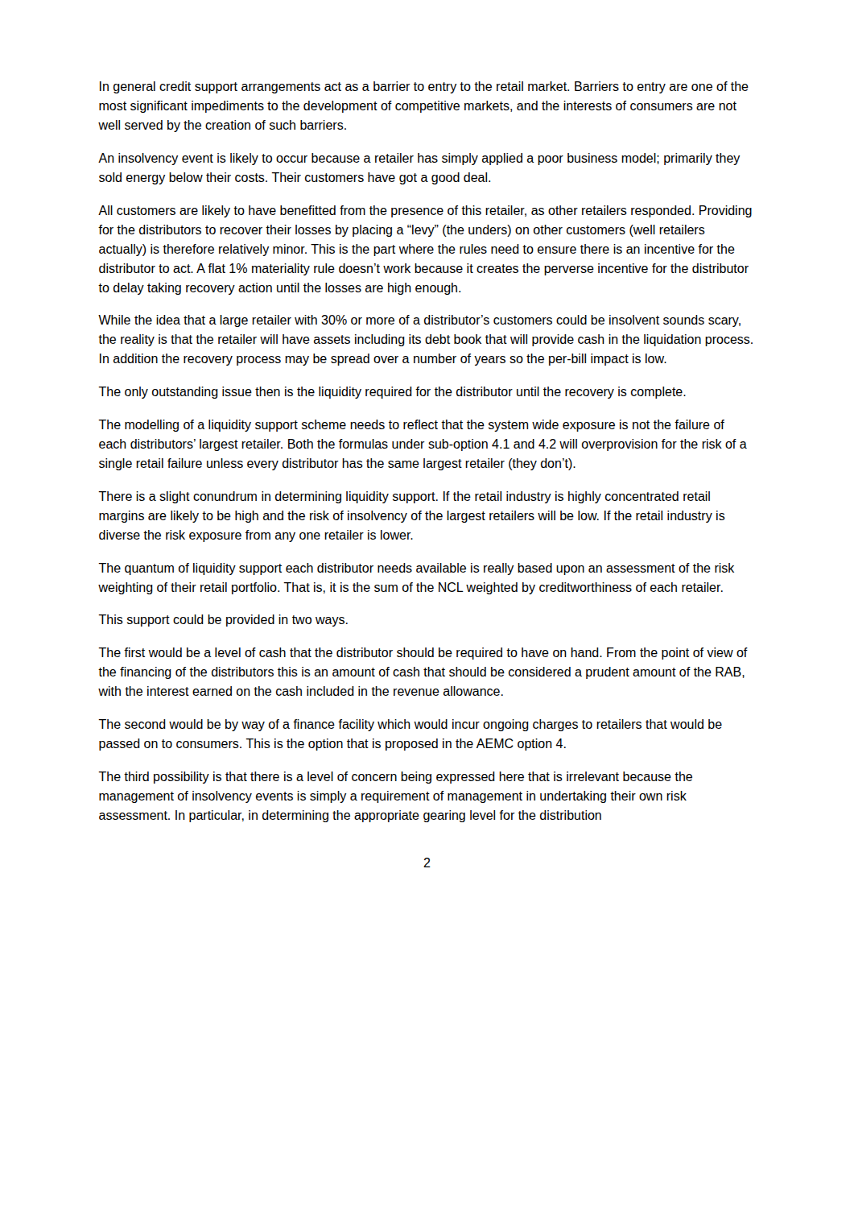In general credit support arrangements act as a barrier to entry to the retail market. Barriers to entry are one of the most significant impediments to the development of competitive markets, and the interests of consumers are not well served by the creation of such barriers.
An insolvency event is likely to occur because a retailer has simply applied a poor business model; primarily they sold energy below their costs. Their customers have got a good deal.
All customers are likely to have benefitted from the presence of this retailer, as other retailers responded. Providing for the distributors to recover their losses by placing a “levy” (the unders) on other customers (well retailers actually) is therefore relatively minor. This is the part where the rules need to ensure there is an incentive for the distributor to act. A flat 1% materiality rule doesn’t work because it creates the perverse incentive for the distributor to delay taking recovery action until the losses are high enough.
While the idea that a large retailer with 30% or more of a distributor’s customers could be insolvent sounds scary, the reality is that the retailer will have assets including its debt book that will provide cash in the liquidation process. In addition the recovery process may be spread over a number of years so the per-bill impact is low.
The only outstanding issue then is the liquidity required for the distributor until the recovery is complete.
The modelling of a liquidity support scheme needs to reflect that the system wide exposure is not the failure of each distributors’ largest retailer. Both the formulas under sub-option 4.1 and 4.2 will overprovision for the risk of a single retail failure unless every distributor has the same largest retailer (they don’t).
There is a slight conundrum in determining liquidity support. If the retail industry is highly concentrated retail margins are likely to be high and the risk of insolvency of the largest retailers will be low. If the retail industry is diverse the risk exposure from any one retailer is lower.
The quantum of liquidity support each distributor needs available is really based upon an assessment of the risk weighting of their retail portfolio. That is, it is the sum of the NCL weighted by creditworthiness of each retailer.
This support could be provided in two ways.
The first would be a level of cash that the distributor should be required to have on hand. From the point of view of the financing of the distributors this is an amount of cash that should be considered a prudent amount of the RAB, with the interest earned on the cash included in the revenue allowance.
The second would be by way of a finance facility which would incur ongoing charges to retailers that would be passed on to consumers. This is the option that is proposed in the AEMC option 4.
The third possibility is that there is a level of concern being expressed here that is irrelevant because the management of insolvency events is simply a requirement of management in undertaking their own risk assessment. In particular, in determining the appropriate gearing level for the distribution
2